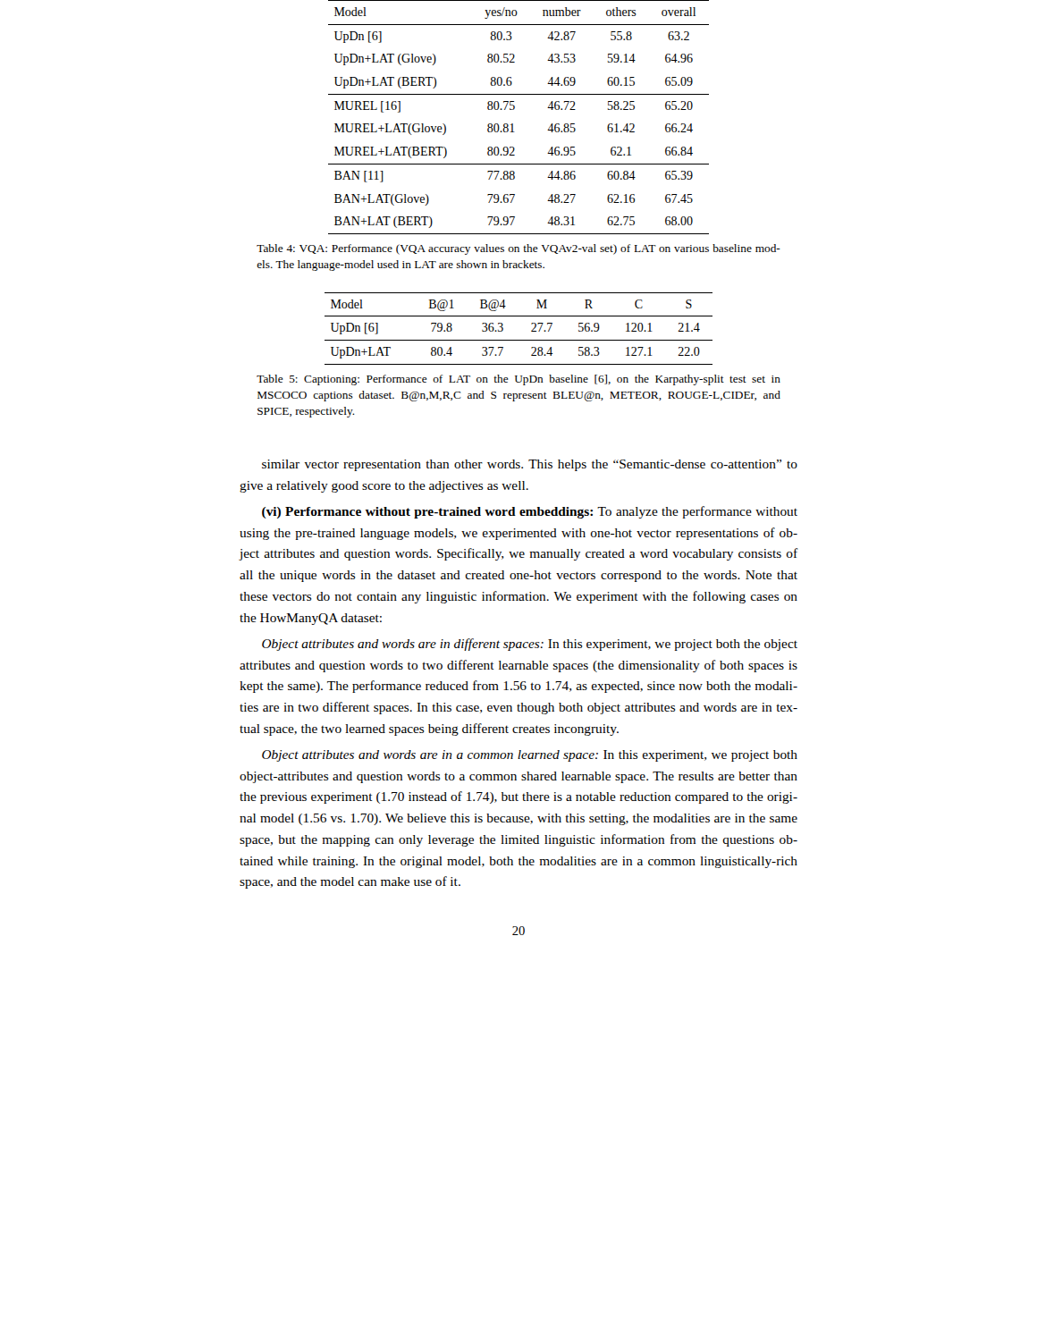| Model | yes/no | number | others | overall |
| --- | --- | --- | --- | --- |
| UpDn [6] | 80.3 | 42.87 | 55.8 | 63.2 |
| UpDn+LAT (Glove) | 80.52 | 43.53 | 59.14 | 64.96 |
| UpDn+LAT (BERT) | 80.6 | 44.69 | 60.15 | 65.09 |
| MUREL [16] | 80.75 | 46.72 | 58.25 | 65.20 |
| MUREL+LAT(Glove) | 80.81 | 46.85 | 61.42 | 66.24 |
| MUREL+LAT(BERT) | 80.92 | 46.95 | 62.1 | 66.84 |
| BAN [11] | 77.88 | 44.86 | 60.84 | 65.39 |
| BAN+LAT(Glove) | 79.67 | 48.27 | 62.16 | 67.45 |
| BAN+LAT (BERT) | 79.97 | 48.31 | 62.75 | 68.00 |
Table 4: VQA: Performance (VQA accuracy values on the VQAv2-val set) of LAT on various baseline models. The language-model used in LAT are shown in brackets.
| Model | B@1 | B@4 | M | R | C | S |
| --- | --- | --- | --- | --- | --- | --- |
| UpDn [6] | 79.8 | 36.3 | 27.7 | 56.9 | 120.1 | 21.4 |
| UpDn+LAT | 80.4 | 37.7 | 28.4 | 58.3 | 127.1 | 22.0 |
Table 5: Captioning: Performance of LAT on the UpDn baseline [6], on the Karpathy-split test set in MSCOCO captions dataset. B@n,M,R,C and S represent BLEU@n, METEOR, ROUGE-L,CIDEr, and SPICE, respectively.
similar vector representation than other words. This helps the “Semantic-dense co-attention” to give a relatively good score to the adjectives as well.
(vi) Performance without pre-trained word embeddings: To analyze the performance without using the pre-trained language models, we experimented with one-hot vector representations of object attributes and question words. Specifically, we manually created a word vocabulary consists of all the unique words in the dataset and created one-hot vectors correspond to the words. Note that these vectors do not contain any linguistic information. We experiment with the following cases on the HowManyQA dataset:
Object attributes and words are in different spaces: In this experiment, we project both the object attributes and question words to two different learnable spaces (the dimensionality of both spaces is kept the same). The performance reduced from 1.56 to 1.74, as expected, since now both the modalities are in two different spaces. In this case, even though both object attributes and words are in textual space, the two learned spaces being different creates incongruity.
Object attributes and words are in a common learned space: In this experiment, we project both object-attributes and question words to a common shared learnable space. The results are better than the previous experiment (1.70 instead of 1.74), but there is a notable reduction compared to the original model (1.56 vs. 1.70). We believe this is because, with this setting, the modalities are in the same space, but the mapping can only leverage the limited linguistic information from the questions obtained while training. In the original model, both the modalities are in a common linguistically-rich space, and the model can make use of it.
20